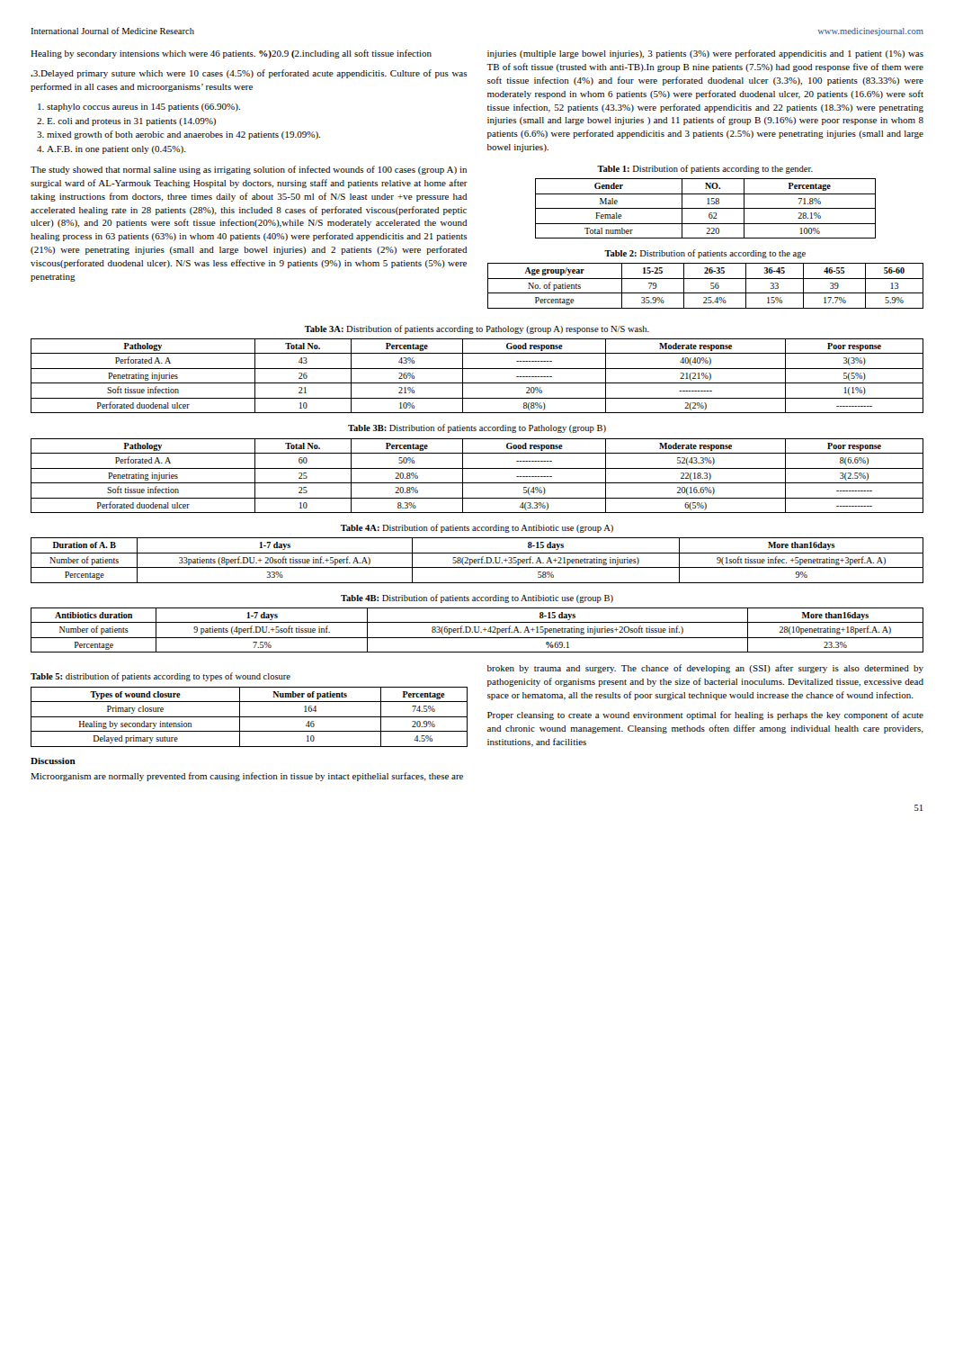International Journal of Medicine Research
www.medicinesjournal.com
Healing by secondary intensions which were 46 patients. %) 20.9 (2.including all soft tissue infection
. 3.Delayed primary suture which were 10 cases (4.5%) of perforated acute appendicitis. Culture of pus was performed in all cases and microorganisms’ results were
staphylo coccus aureus in 145 patients (66.90%).
E. coli and proteus in 31 patients (14.09%)
mixed growth of both aerobic and anaerobes in 42 patients (19.09%).
A.F.B. in one patient only (0.45%).
The study showed that normal saline using as irrigating solution of infected wounds of 100 cases (group A) in surgical ward of AL-Yarmouk Teaching Hospital by doctors, nursing staff and patients relative at home after taking instructions from doctors, three times daily of about 35-50 ml of N/S least under +ve pressure had accelerated healing rate in 28 patients (28%), this included 8 cases of perforated viscous(perforated peptic ulcer) (8%), and 20 patients were soft tissue infection(20%),while N/S moderately accelerated the wound healing process in 63 patients (63%) in whom 40 patients (40%) were perforated appendicitis and 21 patients (21%) were penetrating injuries (small and large bowel injuries) and 2 patients (2%) were perforated viscous(perforated duodenal ulcer). N/S was less effective in 9 patients (9%) in whom 5 patients (5%) were penetrating
injuries (multiple large bowel injuries), 3 patients (3%) were perforated appendicitis and 1 patient (1%) was TB of soft tissue (trusted with anti-TB).In group B nine patients (7.5%) had good response five of them were soft tissue infection (4%) and four were perforated duodenal ulcer (3.3%), 100 patients (83.33%) were moderately respond in whom 6 patients (5%) were perforated duodenal ulcer, 20 patients (16.6%) were soft tissue infection, 52 patients (43.3%) were perforated appendicitis and 22 patients (18.3%) were penetrating injuries (small and large bowel injuries ) and 11 patients of group B (9.16%) were poor response in whom 8 patients (6.6%) were perforated appendicitis and 3 patients (2.5%) were penetrating injuries (small and large bowel injuries).
Table 1: Distribution of patients according to the gender.
| Gender | NO. | Percentage |
| --- | --- | --- |
| Male | 158 | 71.8% |
| Female | 62 | 28.1% |
| Total number | 220 | 100% |
Table 2: Distribution of patients according to the age
| Age group/year | 15-25 | 26-35 | 36-45 | 46-55 | 56-60 |
| --- | --- | --- | --- | --- | --- |
| No. of patients | 79 | 56 | 33 | 39 | 13 |
| Percentage | 35.9% | 25.4% | 15% | 17.7% | 5.9% |
Table 3A: Distribution of patients according to Pathology (group A) response to N/S wash.
| Pathology | Total No. | Percentage | Good response | Moderate response | Poor response |
| --- | --- | --- | --- | --- | --- |
| Perforated A. A | 43 | 43% | ------------ | 40(40%) | 3(3%) |
| Penetrating injuries | 26 | 26% | ------------ | 21(21%) | 5(5%) |
| Soft tissue infection | 21 | 21% | 20% | ----------- | 1(1%) |
| Perforated duodenal ulcer | 10 | 10% | 8(8%) | 2(2%) | ------------ |
Table 3B: Distribution of patients according to Pathology (group B)
| Pathology | Total No. | Percentage | Good response | Moderate response | Poor response |
| --- | --- | --- | --- | --- | --- |
| Perforated A. A | 60 | 50% | ------------ | 52(43.3%) | 8(6.6%) |
| Penetrating injuries | 25 | 20.8% | ------------ | 22(18.3) | 3(2.5%) |
| Soft tissue infection | 25 | 20.8% | 5(4%) | 20(16.6%) | ------------ |
| Perforated duodenal ulcer | 10 | 8.3% | 4(3.3%) | 6(5%) | ------------ |
Table 4A: Distribution of patients according to Antibiotic use (group A)
| Duration of A. B | 1-7 days | 8-15 days | More than16days |
| --- | --- | --- | --- |
| Number of patients | 33patients (8perf.DU.+ 20soft tissue inf.+5perf. A.A) | 58(2perf.D.U.+35perf. A. A+21penetrating injuries) | 9(1soft tissue infec. +5penetrating+3perf.A. A) |
| Percentage | 33% | 58% | 9% |
Table 4B: Distribution of patients according to Antibiotic use (group B)
| Antibiotics duration | 1-7 days | 8-15 days | More than16days |
| --- | --- | --- | --- |
| Number of patients | 9 patients (4perf.DU.+5soft tissue inf. | 83(6perf.D.U.+42perf.A. A+15penetrating injuries+2Osoft tissue inf.) | 28(10penetrating+18perf.A. A) |
| Percentage | 7.5% | % 69.1 | 23.3% |
Table 5: distribution of patients according to types of wound closure
| Types of wound closure | Number of patients | Percentage |
| --- | --- | --- |
| Primary closure | 164 | 74.5% |
| Healing by secondary intension | 46 | 20.9% |
| Delayed primary suture | 10 | 4.5% |
Discussion
Microorganism are normally prevented from causing infection in tissue by intact epithelial surfaces, these are
broken by trauma and surgery. The chance of developing an (SSI) after surgery is also determined by pathogenicity of organisms present and by the size of bacterial inoculums. Devitalized tissue, excessive dead space or hematoma, all the results of poor surgical technique would increase the chance of wound infection.
Proper cleansing to create a wound environment optimal for healing is perhaps the key component of acute and chronic wound management. Cleansing methods often differ among individual health care providers, institutions, and facilities
51